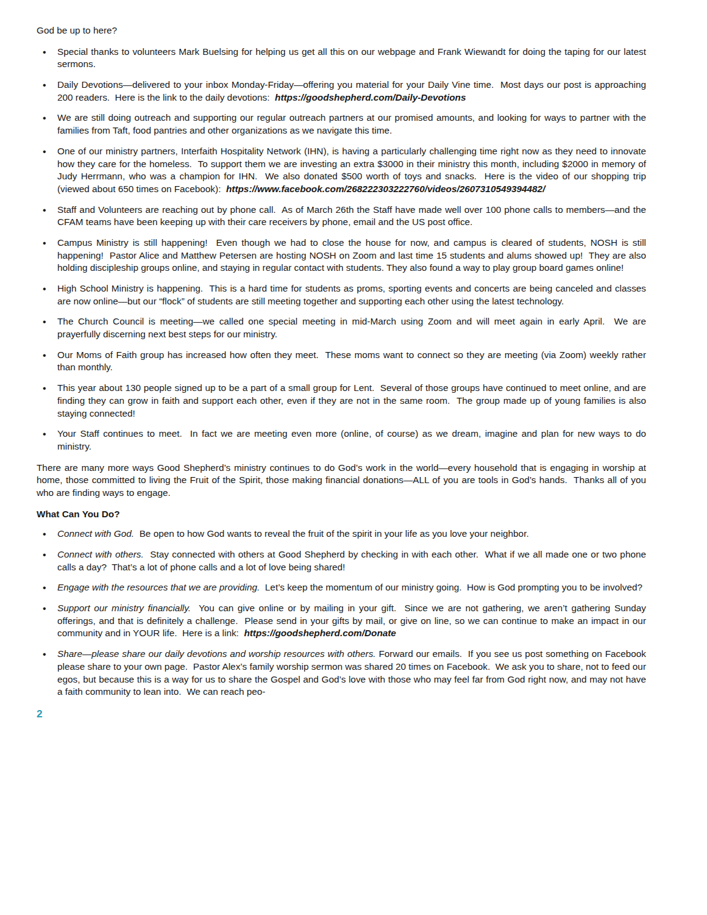God be up to here?
Special thanks to volunteers Mark Buelsing for helping us get all this on our webpage and Frank Wiewandt for doing the taping for our latest sermons.
Daily Devotions—delivered to your inbox Monday-Friday—offering you material for your Daily Vine time. Most days our post is approaching 200 readers. Here is the link to the daily devotions: https://goodshepherd.com/Daily-Devotions
We are still doing outreach and supporting our regular outreach partners at our promised amounts, and looking for ways to partner with the families from Taft, food pantries and other organizations as we navigate this time.
One of our ministry partners, Interfaith Hospitality Network (IHN), is having a particularly challenging time right now as they need to innovate how they care for the homeless. To support them we are investing an extra $3000 in their ministry this month, including $2000 in memory of Judy Herrmann, who was a champion for IHN. We also donated $500 worth of toys and snacks. Here is the video of our shopping trip (viewed about 650 times on Facebook): https://www.facebook.com/268222303222760/videos/2607310549394482/
Staff and Volunteers are reaching out by phone call. As of March 26th the Staff have made well over 100 phone calls to members—and the CFAM teams have been keeping up with their care receivers by phone, email and the US post office.
Campus Ministry is still happening! Even though we had to close the house for now, and campus is cleared of students, NOSH is still happening! Pastor Alice and Matthew Petersen are hosting NOSH on Zoom and last time 15 students and alums showed up! They are also holding discipleship groups online, and staying in regular contact with students. They also found a way to play group board games online!
High School Ministry is happening. This is a hard time for students as proms, sporting events and concerts are being canceled and classes are now online—but our “flock” of students are still meeting together and supporting each other using the latest technology.
The Church Council is meeting—we called one special meeting in mid-March using Zoom and will meet again in early April. We are prayerfully discerning next best steps for our ministry.
Our Moms of Faith group has increased how often they meet. These moms want to connect so they are meeting (via Zoom) weekly rather than monthly.
This year about 130 people signed up to be a part of a small group for Lent. Several of those groups have continued to meet online, and are finding they can grow in faith and support each other, even if they are not in the same room. The group made up of young families is also staying connected!
Your Staff continues to meet. In fact we are meeting even more (online, of course) as we dream, imagine and plan for new ways to do ministry.
There are many more ways Good Shepherd’s ministry continues to do God’s work in the world—every household that is engaging in worship at home, those committed to living the Fruit of the Spirit, those making financial donations—ALL of you are tools in God’s hands. Thanks all of you who are finding ways to engage.
What Can You Do?
Connect with God. Be open to how God wants to reveal the fruit of the spirit in your life as you love your neighbor.
Connect with others. Stay connected with others at Good Shepherd by checking in with each other. What if we all made one or two phone calls a day? That’s a lot of phone calls and a lot of love being shared!
Engage with the resources that we are providing. Let’s keep the momentum of our ministry going. How is God prompting you to be involved?
Support our ministry financially. You can give online or by mailing in your gift. Since we are not gathering, we aren’t gathering Sunday offerings, and that is definitely a challenge. Please send in your gifts by mail, or give on line, so we can continue to make an impact in our community and in YOUR life. Here is a link: https://goodshepherd.com/Donate
Share—please share our daily devotions and worship resources with others. Forward our emails. If you see us post something on Facebook please share to your own page. Pastor Alex’s family worship sermon was shared 20 times on Facebook. We ask you to share, not to feed our egos, but because this is a way for us to share the Gospel and God’s love with those who may feel far from God right now, and may not have a faith community to lean into. We can reach peo-
2